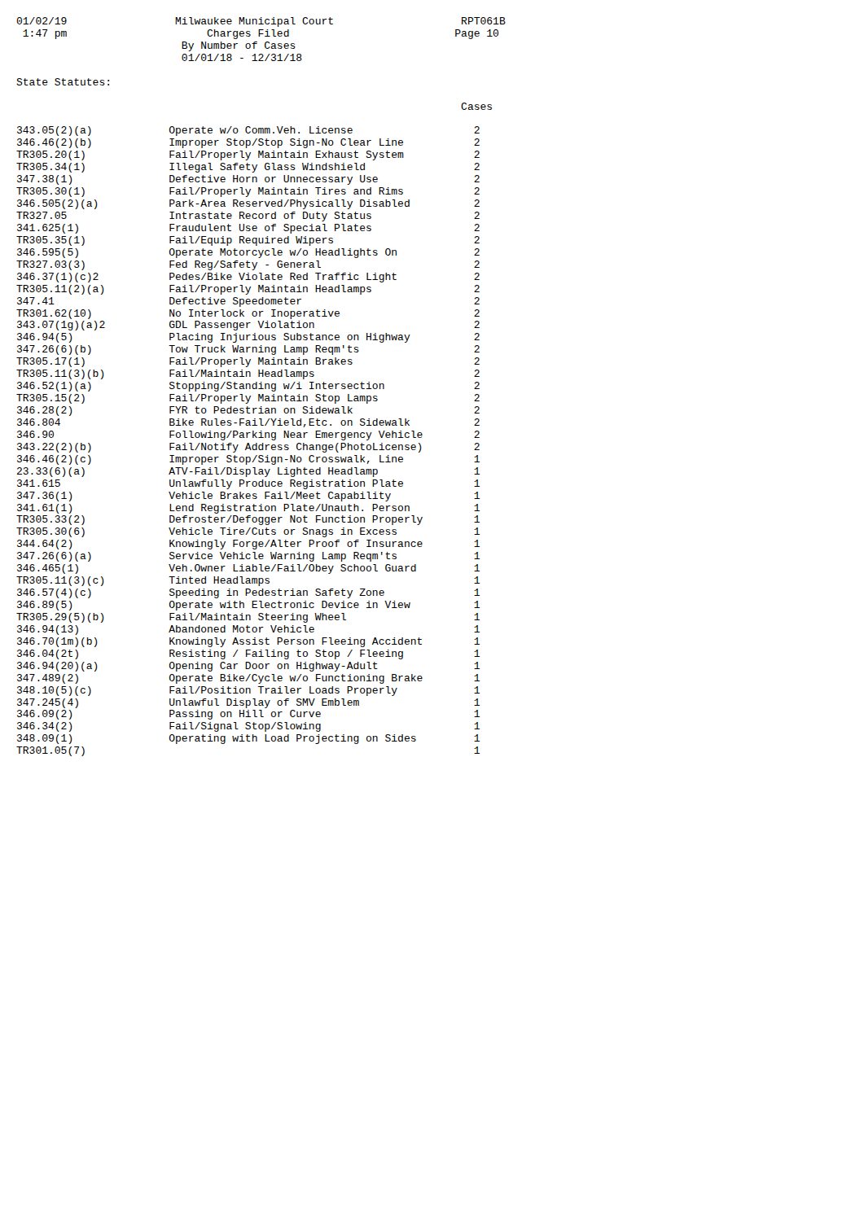01/02/19                 Milwaukee Municipal Court                    RPT061B
 1:47 pm                      Charges Filed                          Page 10
                          By Number of Cases
                          01/01/18 - 12/31/18

State Statutes:

                                                                      Cases

343.05(2)(a)            Operate w/o Comm.Veh. License                   2
346.46(2)(b)            Improper Stop/Stop Sign-No Clear Line           2
TR305.20(1)             Fail/Properly Maintain Exhaust System           2
TR305.34(1)             Illegal Safety Glass Windshield                 2
347.38(1)               Defective Horn or Unnecessary Use               2
TR305.30(1)             Fail/Properly Maintain Tires and Rims           2
346.505(2)(a)           Park-Area Reserved/Physically Disabled          2
TR327.05                Intrastate Record of Duty Status                2
341.625(1)              Fraudulent Use of Special Plates                2
TR305.35(1)             Fail/Equip Required Wipers                      2
346.595(5)              Operate Motorcycle w/o Headlights On            2
TR327.03(3)             Fed Reg/Safety - General                        2
346.37(1)(c)2           Pedes/Bike Violate Red Traffic Light            2
TR305.11(2)(a)          Fail/Properly Maintain Headlamps                2
347.41                  Defective Speedometer                           2
TR301.62(10)            No Interlock or Inoperative                     2
343.07(1g)(a)2          GDL Passenger Violation                         2
346.94(5)               Placing Injurious Substance on Highway          2
347.26(6)(b)            Tow Truck Warning Lamp Reqm'ts                  2
TR305.17(1)             Fail/Properly Maintain Brakes                   2
TR305.11(3)(b)          Fail/Maintain Headlamps                         2
346.52(1)(a)            Stopping/Standing w/i Intersection              2
TR305.15(2)             Fail/Properly Maintain Stop Lamps               2
346.28(2)               FYR to Pedestrian on Sidewalk                   2
346.804                 Bike Rules-Fail/Yield,Etc. on Sidewalk          2
346.90                  Following/Parking Near Emergency Vehicle        2
343.22(2)(b)            Fail/Notify Address Change(PhotoLicense)        2
346.46(2)(c)            Improper Stop/Sign-No Crosswalk, Line           1
23.33(6)(a)             ATV-Fail/Display Lighted Headlamp               1
341.615                 Unlawfully Produce Registration Plate           1
347.36(1)               Vehicle Brakes Fail/Meet Capability             1
341.61(1)               Lend Registration Plate/Unauth. Person          1
TR305.33(2)             Defroster/Defogger Not Function Properly        1
TR305.30(6)             Vehicle Tire/Cuts or Snags in Excess            1
344.64(2)               Knowingly Forge/Alter Proof of Insurance        1
347.26(6)(a)            Service Vehicle Warning Lamp Reqm'ts            1
346.465(1)              Veh.Owner Liable/Fail/Obey School Guard         1
TR305.11(3)(c)          Tinted Headlamps                                1
346.57(4)(c)            Speeding in Pedestrian Safety Zone              1
346.89(5)               Operate with Electronic Device in View          1
TR305.29(5)(b)          Fail/Maintain Steering Wheel                    1
346.94(13)              Abandoned Motor Vehicle                         1
346.70(1m)(b)           Knowingly Assist Person Fleeing Accident        1
346.04(2t)              Resisting / Failing to Stop / Fleeing           1
346.94(20)(a)           Opening Car Door on Highway-Adult               1
347.489(2)              Operate Bike/Cycle w/o Functioning Brake        1
348.10(5)(c)            Fail/Position Trailer Loads Properly            1
347.245(4)              Unlawful Display of SMV Emblem                  1
346.09(2)               Passing on Hill or Curve                        1
346.34(2)               Fail/Signal Stop/Slowing                        1
348.09(1)               Operating with Load Projecting on Sides         1
TR301.05(7)                                                             1